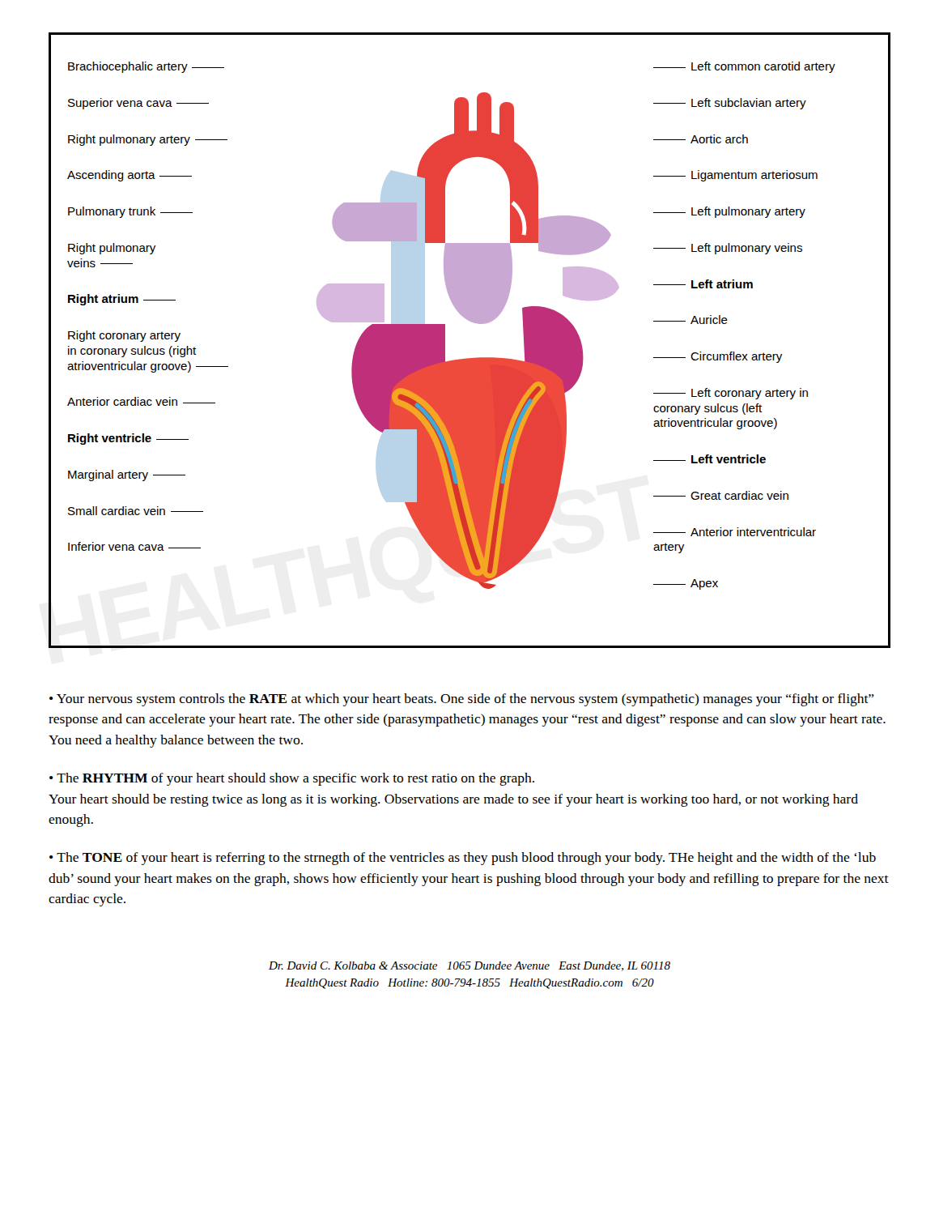HEALTHQUEST
Brachiocephalic artery
Superior vena cava
Right pulmonary artery
Ascending aorta
Pulmonary trunk
Right pulmonary
veins
Right atrium
Right coronary artery
in coronary sulcus (right
atrioventricular groove)
Anterior cardiac vein
Right ventricle
Marginal artery
Small cardiac vein
Inferior vena cava
Left common carotid artery
Left subclavian artery
Aortic arch
Ligamentum arteriosum
Left pulmonary artery
Left pulmonary veins
Left atrium
Auricle
Circumflex artery
Left coronary artery in
coronary sulcus (left
atrioventricular groove)
Left ventricle
Great cardiac vein
Anterior interventricular
artery
Apex
• Your nervous system controls the RATE at which your heart beats. One side of the nervous system (sympathetic) manages your “fight or flight” response and can accelerate your heart rate. The other side (parasympathetic) manages your “rest and digest” response and can slow your heart rate. You need a healthy balance between the two.
• The RHYTHM of your heart should show a specific work to rest ratio on the graph.
Your heart should be resting twice as long as it is working. Observations are made to see if your heart is working too hard, or not working hard enough.
• The TONE of your heart is referring to the strnegth of the ventricles as they push blood through your body. THe height and the width of the ‘lub dub’ sound your heart makes on the graph, shows how efficiently your heart is pushing blood through your body and refilling to prepare for the next cardiac cycle.
Dr. David C. Kolbaba & Associate 1065 Dundee Avenue East Dundee, IL 60118
HealthQuest Radio Hotline: 800-794-1855 HealthQuestRadio.com 6/20